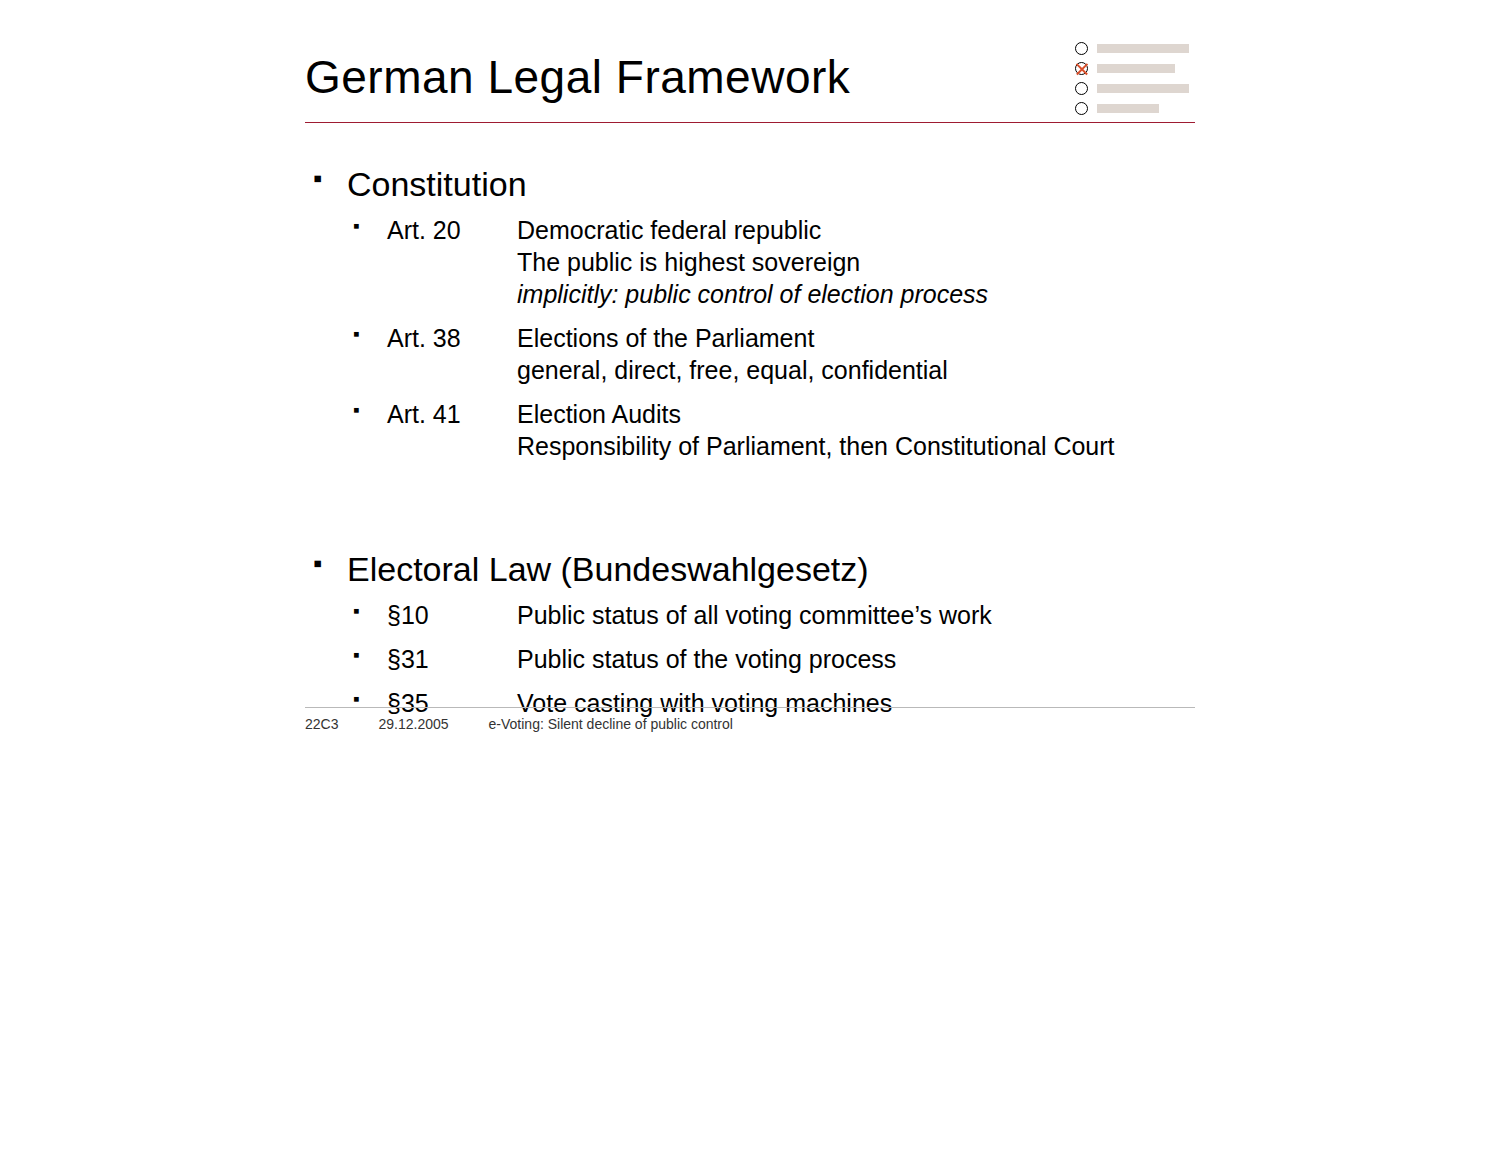German Legal Framework
Constitution
Art. 20 Democratic federal republic
The public is highest sovereign
implicitly: public control of election process
Art. 38 Elections of the Parliament
general, direct, free, equal, confidential
Art. 41 Election Audits
Responsibility of Parliament, then Constitutional Court
Electoral Law (Bundeswahlgesetz)
§10 Public status of all voting committee’s work
§31 Public status of the voting process
§35 Vote casting with voting machines
22C329.12.2005 e-Voting: Silent decline of public control